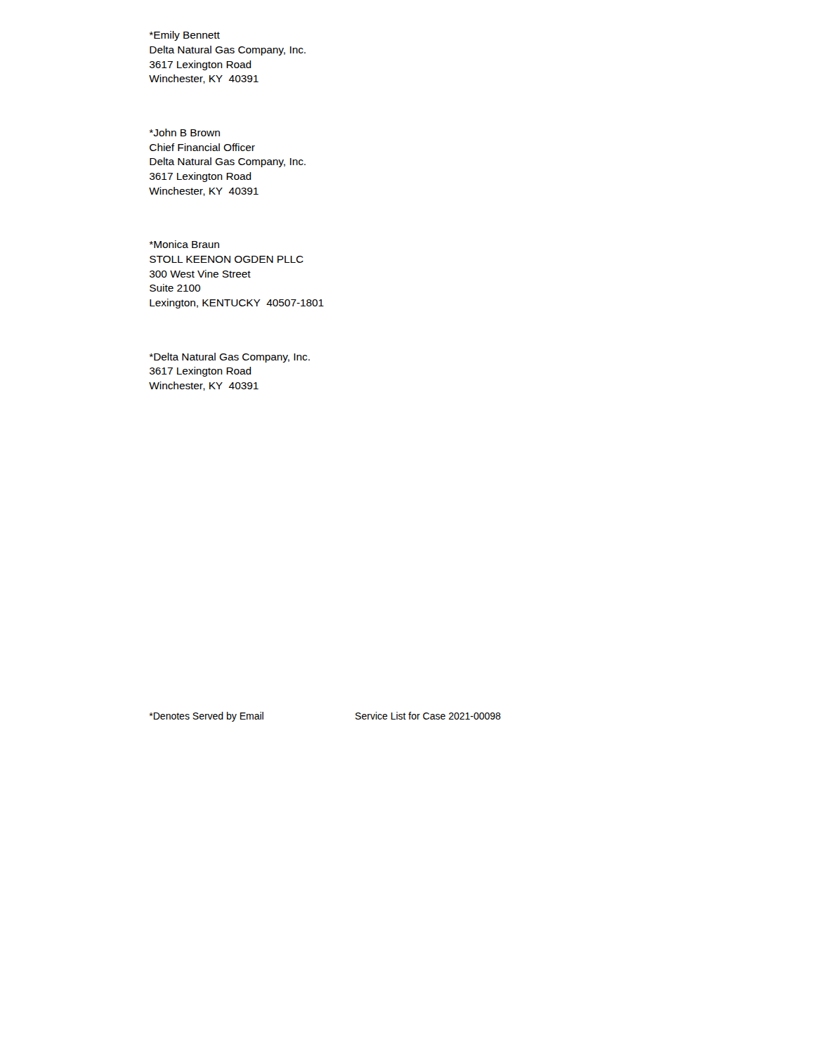*Emily Bennett
Delta Natural Gas Company, Inc.
3617 Lexington Road
Winchester, KY 40391
*John B Brown
Chief Financial Officer
Delta Natural Gas Company, Inc.
3617 Lexington Road
Winchester, KY 40391
*Monica Braun
STOLL KEENON OGDEN PLLC
300 West Vine Street
Suite 2100
Lexington, KENTUCKY 40507-1801
*Delta Natural Gas Company, Inc.
3617 Lexington Road
Winchester, KY 40391
*Denotes Served by Email Service List for Case 2021-00098